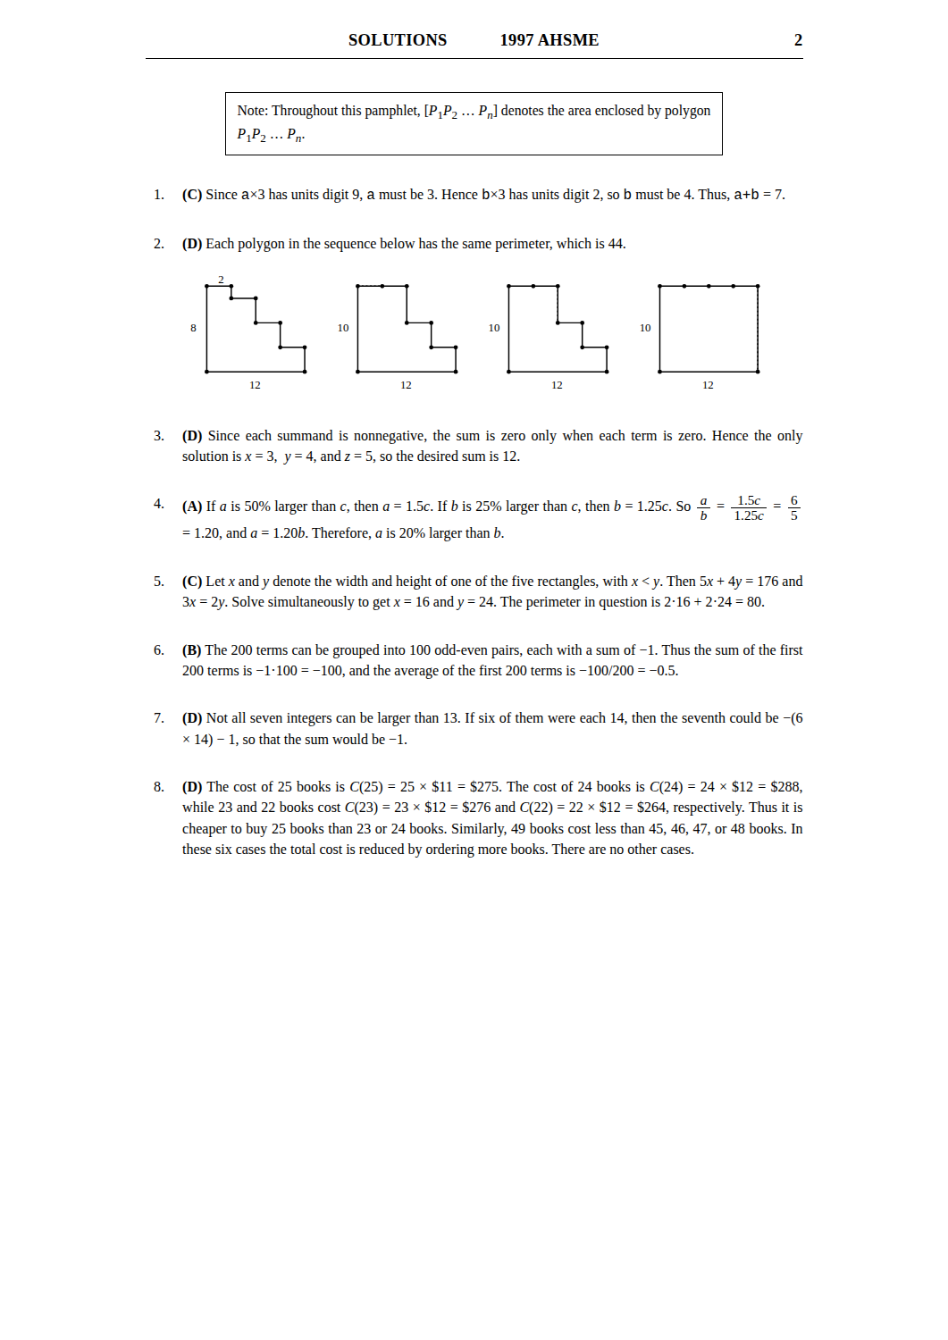SOLUTIONS 1997 AHSME 2
Note: Throughout this pamphlet, [P1P2 … Pn] denotes the area enclosed by polygon P1P2 … Pn.
(C) Since a×3 has units digit 9, a must be 3. Hence b×3 has units digit 2, so b must be 4. Thus, a+b = 7.
(D) Each polygon in the sequence below has the same perimeter, which is 44.
2 8 12 10 12 10 12 10 12
(D) Since each summand is nonnegative, the sum is zero only when each term is zero. Hence the only solution is x = 3, y = 4, and z = 5, so the desired sum is 12.
(A) If a is 50% larger than c, then a = 1.5c. If b is 25% larger than c, then b = 1.25c. So ab = 1.5c 1.25c = 65 = 1.20, and a = 1.20b. Therefore, a is 20% larger than b.
(C) Let x and y denote the width and height of one of the five rectangles, with x < y. Then 5x + 4y = 176 and 3x = 2y. Solve simultaneously to get x = 16 and y = 24. The perimeter in question is 2 16 + 2 24 = 80.
(B) The 200 terms can be grouped into 100 odd-even pairs, each with a sum of −1. Thus the sum of the first 200 terms is −1 100 = −100, and the average of the first 200 terms is −100/200 = −0.5.
(D) Not all seven integers can be larger than 13. If six of them were each 14, then the seventh could be −(6 × 14) − 1, so that the sum would be −1.
(D) The cost of 25 books is C(25) = 25 × $11 = $275. The cost of 24 books is C(24) = 24 × $12 = $288, while 23 and 22 books cost C(23) = 23 × $12 = $276 and C(22) = 22 × $12 = $264, respectively. Thus it is cheaper to buy 25 books than 23 or 24 books. Similarly, 49 books cost less than 45, 46, 47, or 48 books. In these six cases the total cost is reduced by ordering more books. There are no other cases.